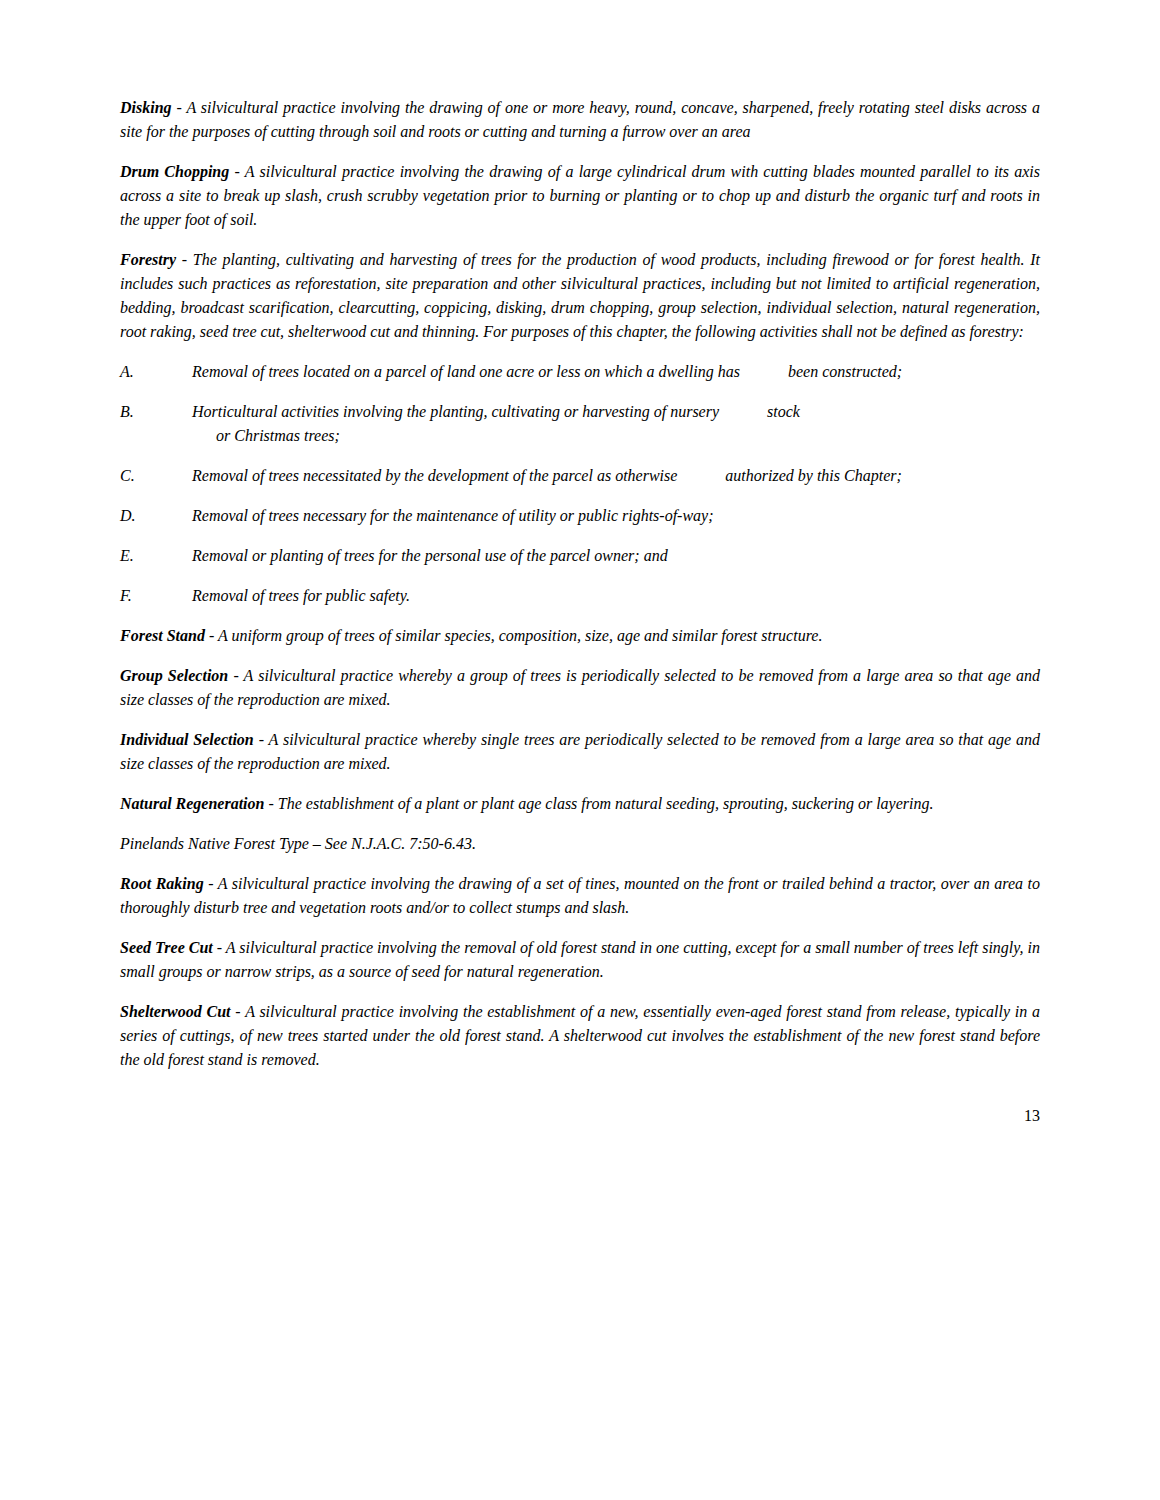Disking - A silvicultural practice involving the drawing of one or more heavy, round, concave, sharpened, freely rotating steel disks across a site for the purposes of cutting through soil and roots or cutting and turning a furrow over an area
Drum Chopping - A silvicultural practice involving the drawing of a large cylindrical drum with cutting blades mounted parallel to its axis across a site to break up slash, crush scrubby vegetation prior to burning or planting or to chop up and disturb the organic turf and roots in the upper foot of soil.
Forestry - The planting, cultivating and harvesting of trees for the production of wood products, including firewood or for forest health. It includes such practices as reforestation, site preparation and other silvicultural practices, including but not limited to artificial regeneration, bedding, broadcast scarification, clearcutting, coppicing, disking, drum chopping, group selection, individual selection, natural regeneration, root raking, seed tree cut, shelterwood cut and thinning. For purposes of this chapter, the following activities shall not be defined as forestry:
A. Removal of trees located on a parcel of land one acre or less on which a dwelling has been constructed;
B. Horticultural activities involving the planting, cultivating or harvesting of nursery stock
or Christmas trees;
C. Removal of trees necessitated by the development of the parcel as otherwise authorized by this Chapter;
D. Removal of trees necessary for the maintenance of utility or public rights-of-way;
E. Removal or planting of trees for the personal use of the parcel owner; and
F. Removal of trees for public safety.
Forest Stand - A uniform group of trees of similar species, composition, size, age and similar forest structure.
Group Selection - A silvicultural practice whereby a group of trees is periodically selected to be removed from a large area so that age and size classes of the reproduction are mixed.
Individual Selection - A silvicultural practice whereby single trees are periodically selected to be removed from a large area so that age and size classes of the reproduction are mixed.
Natural Regeneration - The establishment of a plant or plant age class from natural seeding, sprouting, suckering or layering.
Pinelands Native Forest Type – See N.J.A.C. 7:50-6.43.
Root Raking - A silvicultural practice involving the drawing of a set of tines, mounted on the front or trailed behind a tractor, over an area to thoroughly disturb tree and vegetation roots and/or to collect stumps and slash.
Seed Tree Cut - A silvicultural practice involving the removal of old forest stand in one cutting, except for a small number of trees left singly, in small groups or narrow strips, as a source of seed for natural regeneration.
Shelterwood Cut - A silvicultural practice involving the establishment of a new, essentially even-aged forest stand from release, typically in a series of cuttings, of new trees started under the old forest stand. A shelterwood cut involves the establishment of the new forest stand before the old forest stand is removed.
13